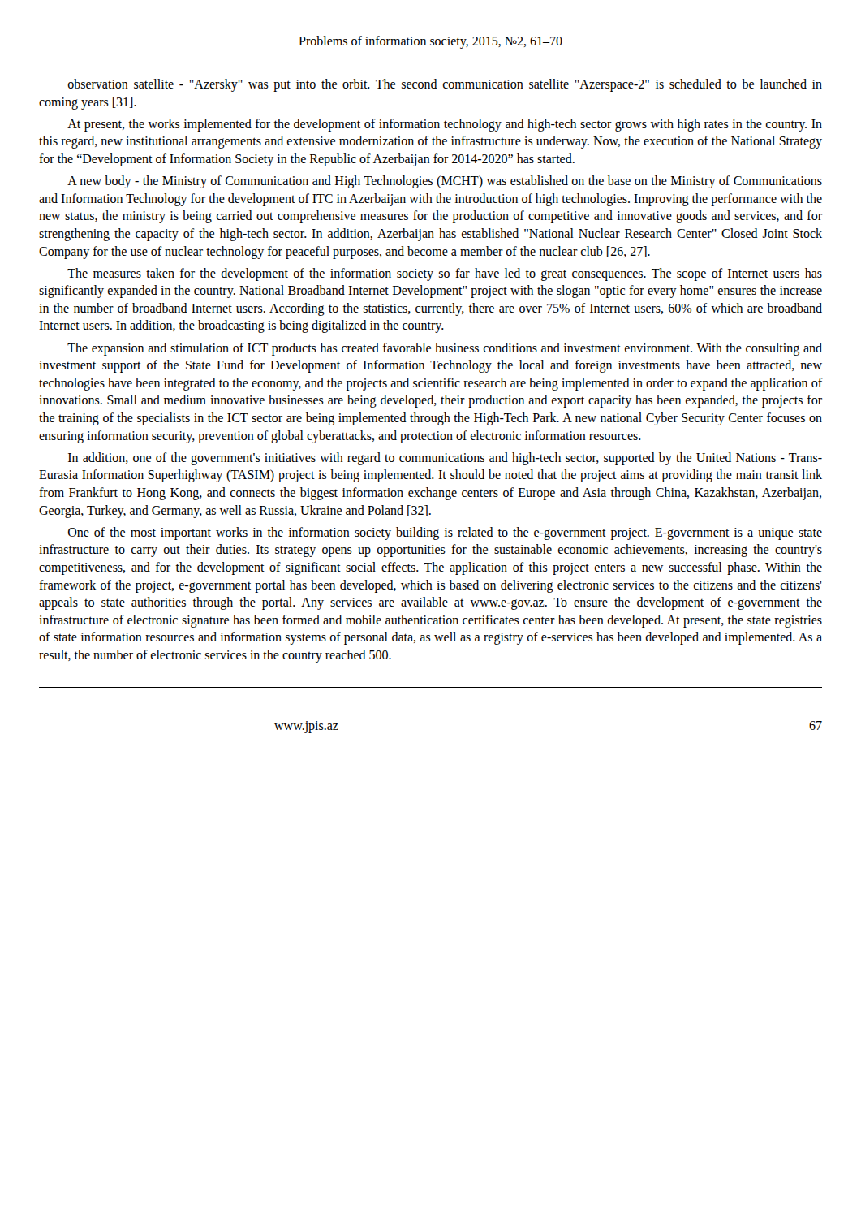Problems of information society, 2015, №2, 61–70
observation satellite - "Azersky" was put into the orbit. The second communication satellite "Azerspace-2" is scheduled to be launched in coming years [31].
At present, the works implemented for the development of information technology and high-tech sector grows with high rates in the country. In this regard, new institutional arrangements and extensive modernization of the infrastructure is underway. Now, the execution of the National Strategy for the “Development of Information Society in the Republic of Azerbaijan for 2014-2020” has started.
A new body - the Ministry of Communication and High Technologies (MCHT) was established on the base on the Ministry of Communications and Information Technology for the development of ITC in Azerbaijan with the introduction of high technologies. Improving the performance with the new status, the ministry is being carried out comprehensive measures for the production of competitive and innovative goods and services, and for strengthening the capacity of the high-tech sector. In addition, Azerbaijan has established "National Nuclear Research Center" Closed Joint Stock Company for the use of nuclear technology for peaceful purposes, and become a member of the nuclear club [26, 27].
The measures taken for the development of the information society so far have led to great consequences. The scope of Internet users has significantly expanded in the country. National Broadband Internet Development" project with the slogan "optic for every home" ensures the increase in the number of broadband Internet users. According to the statistics, currently, there are over 75% of Internet users, 60% of which are broadband Internet users. In addition, the broadcasting is being digitalized in the country.
The expansion and stimulation of ICT products has created favorable business conditions and investment environment. With the consulting and investment support of the State Fund for Development of Information Technology the local and foreign investments have been attracted, new technologies have been integrated to the economy, and the projects and scientific research are being implemented in order to expand the application of innovations. Small and medium innovative businesses are being developed, their production and export capacity has been expanded, the projects for the training of the specialists in the ICT sector are being implemented through the High-Tech Park. A new national Cyber Security Center focuses on ensuring information security, prevention of global cyberattacks, and protection of electronic information resources.
In addition, one of the government's initiatives with regard to communications and high-tech sector, supported by the United Nations - Trans-Eurasia Information Superhighway (TASIM) project is being implemented. It should be noted that the project aims at providing the main transit link from Frankfurt to Hong Kong, and connects the biggest information exchange centers of Europe and Asia through China, Kazakhstan, Azerbaijan, Georgia, Turkey, and Germany, as well as Russia, Ukraine and Poland [32].
One of the most important works in the information society building is related to the e-government project. E-government is a unique state infrastructure to carry out their duties. Its strategy opens up opportunities for the sustainable economic achievements, increasing the country's competitiveness, and for the development of significant social effects. The application of this project enters a new successful phase. Within the framework of the project, e-government portal has been developed, which is based on delivering electronic services to the citizens and the citizens' appeals to state authorities through the portal. Any services are available at www.e-gov.az. To ensure the development of e-government the infrastructure of electronic signature has been formed and mobile authentication certificates center has been developed. At present, the state registries of state information resources and information systems of personal data, as well as a registry of e-services has been developed and implemented. As a result, the number of electronic services in the country reached 500.
www.jpis.az 67